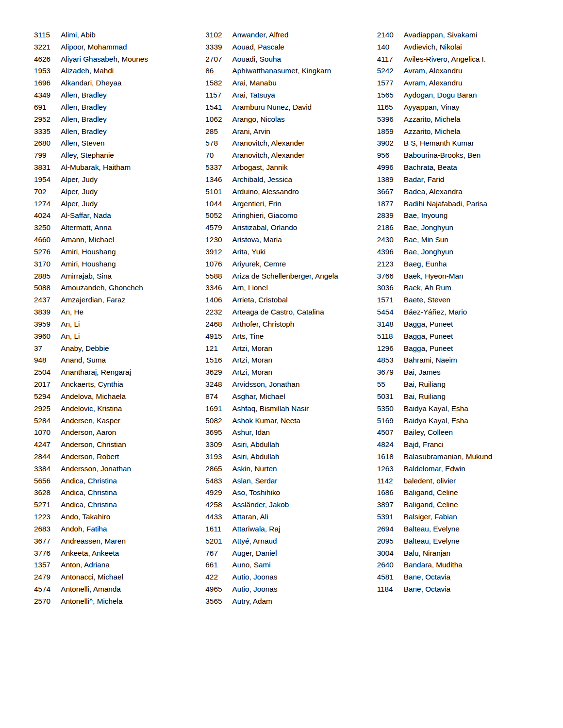3115 Alimi, Abib 3221 Alipoor, Mohammad 4626 Aliyari Ghasabeh, Mounes 1953 Alizadeh, Mahdi 1696 Alkandari, Dheyaa 4349 Allen, Bradley 691 Allen, Bradley 2952 Allen, Bradley 3335 Allen, Bradley 2680 Allen, Steven 799 Alley, Stephanie 3831 Al-Mubarak, Haitham 1954 Alper, Judy 702 Alper, Judy 1274 Alper, Judy 4024 Al-Saffar, Nada 3250 Altermatt, Anna 4660 Amann, Michael 5276 Amiri, Houshang 3170 Amiri, Houshang 2885 Amirrajab, Sina 5088 Amouzandeh, Ghoncheh 2437 Amzajerdian, Faraz 3839 An, He 3959 An, Li 3960 An, Li 37 Anaby, Debbie 948 Anand, Suma 2504 Anantharaj, Rengaraj 2017 Anckaerts, Cynthia 5294 Andelova, Michaela 2925 Andelovic, Kristina 5284 Andersen, Kasper 1070 Anderson, Aaron 4247 Anderson, Christian 2844 Anderson, Robert 3384 Andersson, Jonathan 5656 Andica, Christina 3628 Andica, Christina 5271 Andica, Christina 1223 Ando, Takahiro 2683 Andoh, Fatiha 3677 Andreassen, Maren 3776 Ankeeta, Ankeeta 1357 Anton, Adriana 2479 Antonacci, Michael 4574 Antonelli, Amanda 2570 Antonelli^, Michela 3102 Anwander, Alfred 3339 Aouad, Pascale 2707 Aouadi, Souha 86 Aphiwatthanasumet, Kingkarn 1582 Arai, Manabu 1157 Arai, Tatsuya 1541 Aramburu Nunez, David 1062 Arango, Nicolas 285 Arani, Arvin 578 Aranovitch, Alexander 70 Aranovitch, Alexander 5337 Arbogast, Jannik 1346 Archibald, Jessica 5101 Arduino, Alessandro 1044 Argentieri, Erin 5052 Aringhieri, Giacomo 4579 Aristizabal, Orlando 1230 Aristova, Maria 3912 Arita, Yuki 1076 Ariyurek, Cemre 5588 Ariza de Schellenberger, Angela 3346 Arn, Lionel 1406 Arrieta, Cristobal 2232 Arteaga de Castro, Catalina 2468 Arthofer, Christoph 4915 Arts, Tine 121 Artzi, Moran 1516 Artzi, Moran 3629 Artzi, Moran 3248 Arvidsson, Jonathan 874 Asghar, Michael 1691 Ashfaq, Bismillah Nasir 5082 Ashok Kumar, Neeta 3695 Ashur, Idan 3309 Asiri, Abdullah 3193 Asiri, Abdullah 2865 Askin, Nurten 5483 Aslan, Serdar 4929 Aso, Toshihiko 4258 Assländer, Jakob 4433 Attaran, Ali 1611 Attariwala, Raj 5201 Attyé, Arnaud 767 Auger, Daniel 661 Auno, Sami 422 Autio, Joonas 4965 Autio, Joonas 3565 Autry, Adam 2140 Avadiappan, Sivakami 140 Avdievich, Nikolai 4117 Aviles-Rivero, Angelica I. 5242 Avram, Alexandru 1577 Avram, Alexandru 1565 Aydogan, Dogu Baran 1165 Ayyappan, Vinay 5396 Azzarito, Michela 1859 Azzarito, Michela 3902 B S, Hemanth Kumar 956 Babourina-Brooks, Ben 4996 Bachrata, Beata 1389 Badar, Farid 3667 Badea, Alexandra 1877 Badihi Najafabadi, Parisa 2839 Bae, Inyoung 2186 Bae, Jonghyun 2430 Bae, Min Sun 4396 Bae, Jonghyun 2123 Baeg, Eunha 3766 Baek, Hyeon-Man 3036 Baek, Ah Rum 1571 Baete, Steven 5454 Báez-Yáñez, Mario 3148 Bagga, Puneet 5118 Bagga, Puneet 1296 Bagga, Puneet 4853 Bahrami, Naeim 3679 Bai, James 55 Bai, Ruiliang 5031 Bai, Ruiliang 5350 Baidya Kayal, Esha 5169 Baidya Kayal, Esha 4507 Bailey, Colleen 4824 Bajd, Franci 1618 Balasubramanian, Mukund 1263 Baldelomar, Edwin 1142baledent, olivier 1686 Baligand, Celine 3897 Baligand, Celine 5391 Balsiger, Fabian 2694 Balteau, Evelyne 2095 Balteau, Evelyne 3004 Balu, Niranjan 2640 Bandara, Muditha 4581 Bane, Octavia 1184 Bane, Octavia